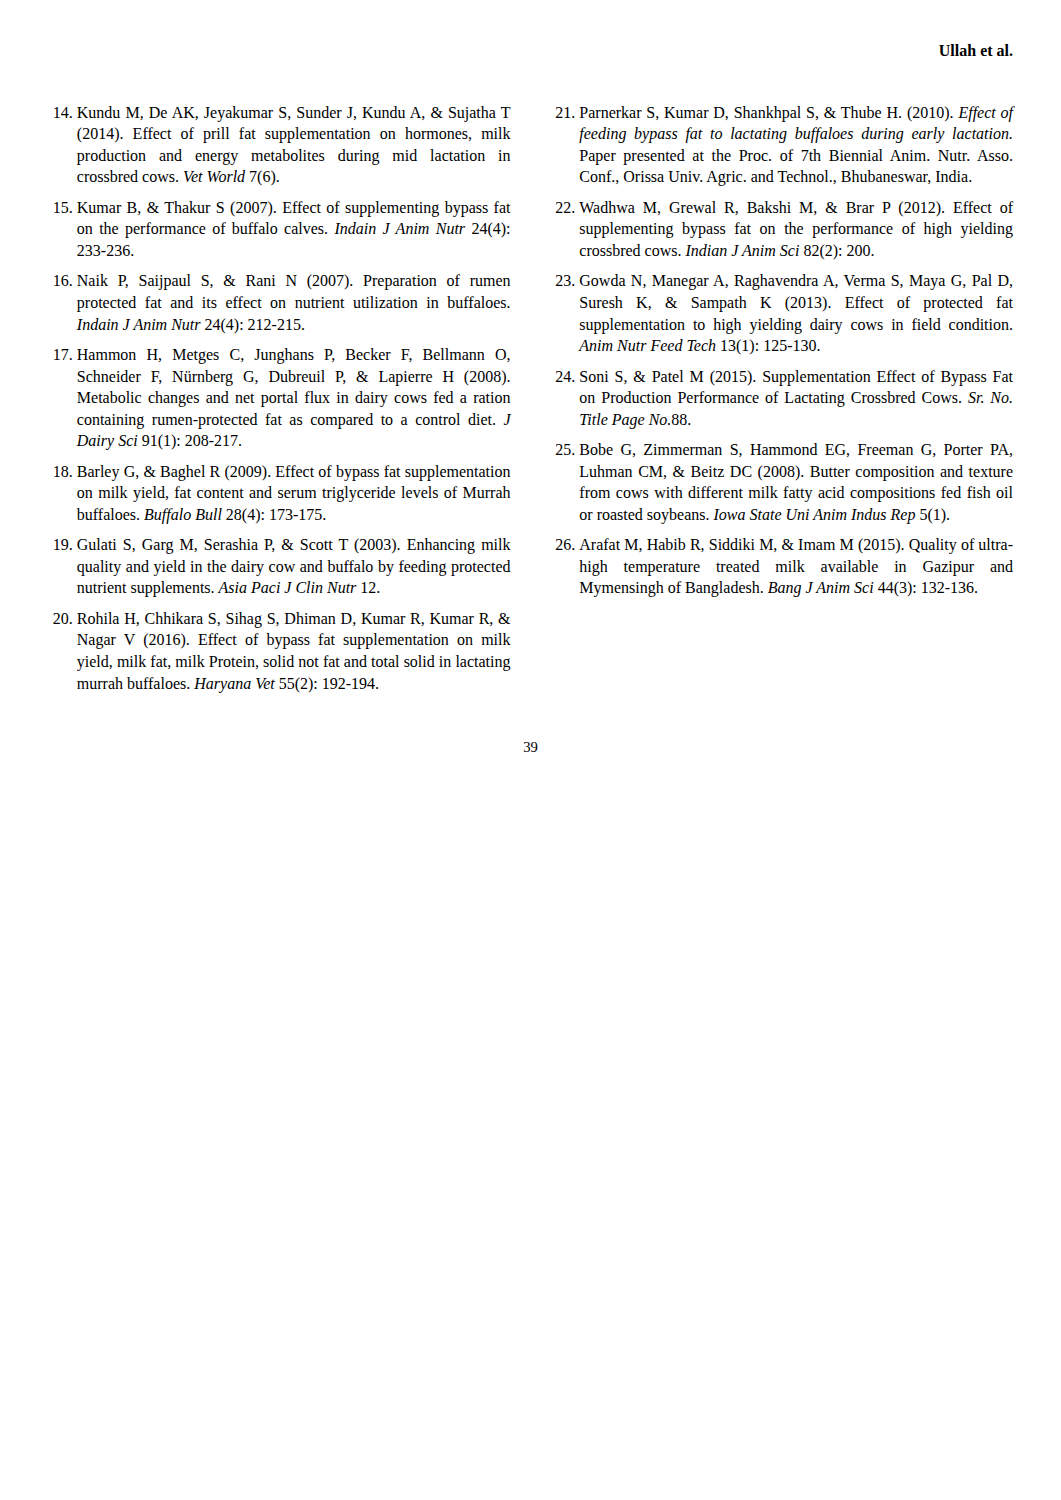Ullah et al.
Kundu M, De AK, Jeyakumar S, Sunder J, Kundu A, & Sujatha T (2014). Effect of prill fat supplementation on hormones, milk production and energy metabolites during mid lactation in crossbred cows. Vet World 7(6).
Kumar B, & Thakur S (2007). Effect of supplementing bypass fat on the performance of buffalo calves. Indain J Anim Nutr 24(4): 233-236.
Naik P, Saijpaul S, & Rani N (2007). Preparation of rumen protected fat and its effect on nutrient utilization in buffaloes. Indain J Anim Nutr 24(4): 212-215.
Hammon H, Metges C, Junghans P, Becker F, Bellmann O, Schneider F, Nürnberg G, Dubreuil P, & Lapierre H (2008). Metabolic changes and net portal flux in dairy cows fed a ration containing rumen-protected fat as compared to a control diet. J Dairy Sci 91(1): 208-217.
Barley G, & Baghel R (2009). Effect of bypass fat supplementation on milk yield, fat content and serum triglyceride levels of Murrah buffaloes. Buffalo Bull 28(4): 173-175.
Gulati S, Garg M, Serashia P, & Scott T (2003). Enhancing milk quality and yield in the dairy cow and buffalo by feeding protected nutrient supplements. Asia Paci J Clin Nutr 12.
Rohila H, Chhikara S, Sihag S, Dhiman D, Kumar R, Kumar R, & Nagar V (2016). Effect of bypass fat supplementation on milk yield, milk fat, milk Protein, solid not fat and total solid in lactating murrah buffaloes. Haryana Vet 55(2): 192-194.
Parnerkar S, Kumar D, Shankhpal S, & Thube H. (2010). Effect of feeding bypass fat to lactating buffaloes during early lactation. Paper presented at the Proc. of 7th Biennial Anim. Nutr. Asso. Conf., Orissa Univ. Agric. and Technol., Bhubaneswar, India.
Wadhwa M, Grewal R, Bakshi M, & Brar P (2012). Effect of supplementing bypass fat on the performance of high yielding crossbred cows. Indian J Anim Sci 82(2): 200.
Gowda N, Manegar A, Raghavendra A, Verma S, Maya G, Pal D, Suresh K, & Sampath K (2013). Effect of protected fat supplementation to high yielding dairy cows in field condition. Anim Nutr Feed Tech 13(1): 125-130.
Soni S, & Patel M (2015). Supplementation Effect of Bypass Fat on Production Performance of Lactating Crossbred Cows. Sr. No. Title Page No. 88.
Bobe G, Zimmerman S, Hammond EG, Freeman G, Porter PA, Luhman CM, & Beitz DC (2008). Butter composition and texture from cows with different milk fatty acid compositions fed fish oil or roasted soybeans. Iowa State Uni Anim Indus Rep 5(1).
Arafat M, Habib R, Siddiki M, & Imam M (2015). Quality of ultra-high temperature treated milk available in Gazipur and Mymensingh of Bangladesh. Bang J Anim Sci 44(3): 132-136.
39